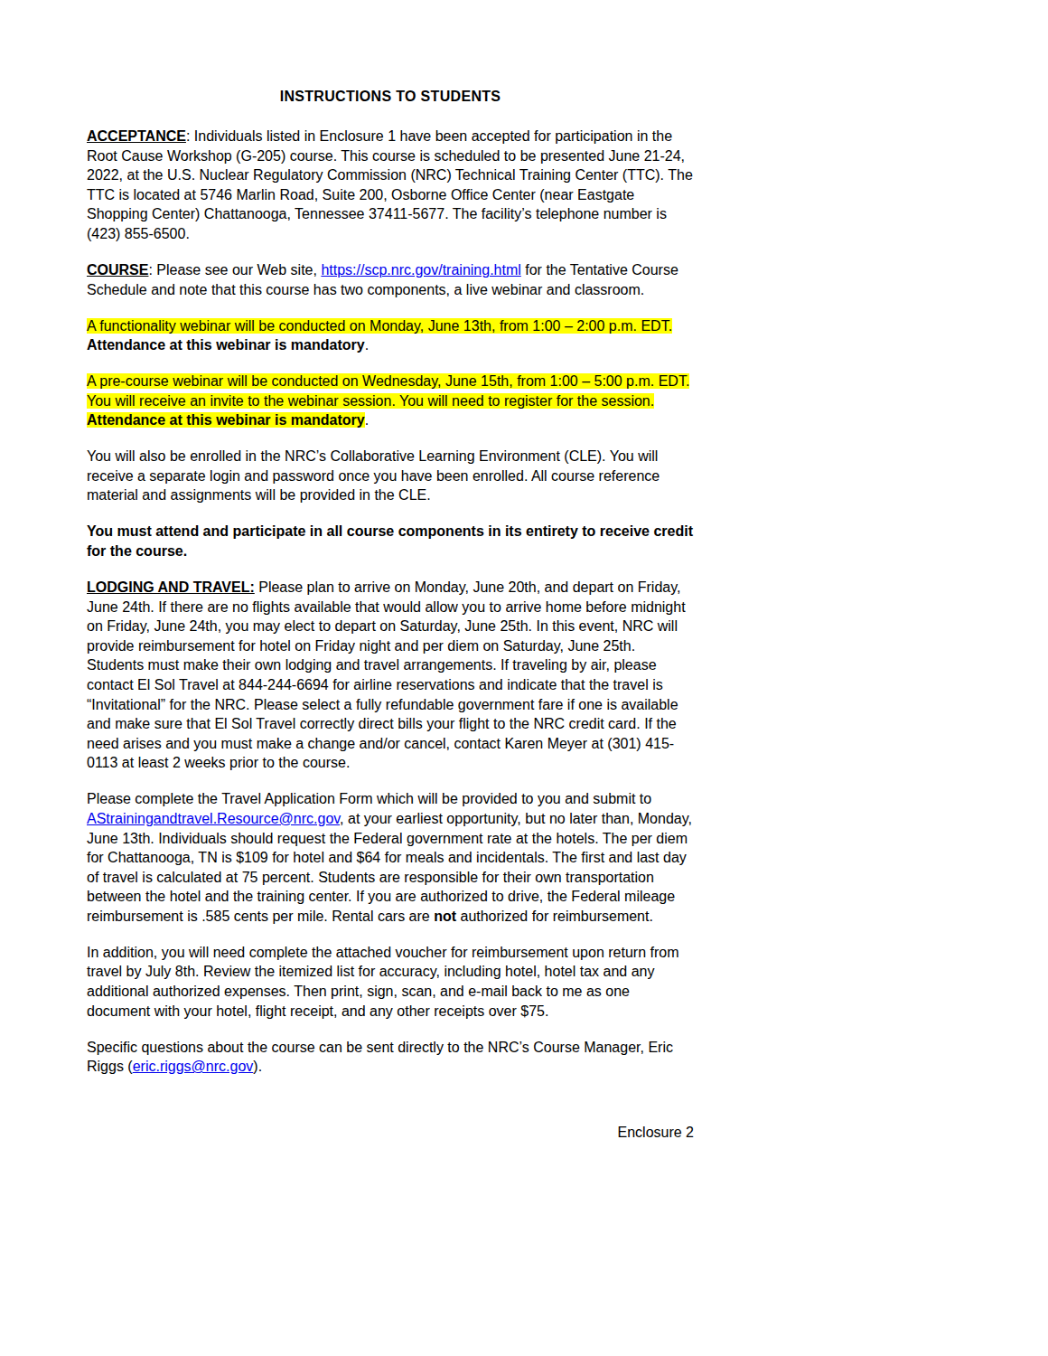INSTRUCTIONS TO STUDENTS
ACCEPTANCE: Individuals listed in Enclosure 1 have been accepted for participation in the Root Cause Workshop (G-205) course. This course is scheduled to be presented June 21-24, 2022, at the U.S. Nuclear Regulatory Commission (NRC) Technical Training Center (TTC). The TTC is located at 5746 Marlin Road, Suite 200, Osborne Office Center (near Eastgate Shopping Center) Chattanooga, Tennessee 37411-5677. The facility’s telephone number is (423) 855-6500.
COURSE: Please see our Web site, https://scp.nrc.gov/training.html for the Tentative Course Schedule and note that this course has two components, a live webinar and classroom.
A functionality webinar will be conducted on Monday, June 13th, from 1:00 – 2:00 p.m. EDT. Attendance at this webinar is mandatory.
A pre-course webinar will be conducted on Wednesday, June 15th, from 1:00 – 5:00 p.m. EDT. You will receive an invite to the webinar session. You will need to register for the session. Attendance at this webinar is mandatory.
You will also be enrolled in the NRC’s Collaborative Learning Environment (CLE). You will receive a separate login and password once you have been enrolled. All course reference material and assignments will be provided in the CLE.
You must attend and participate in all course components in its entirety to receive credit for the course.
LODGING AND TRAVEL: Please plan to arrive on Monday, June 20th, and depart on Friday, June 24th. If there are no flights available that would allow you to arrive home before midnight on Friday, June 24th, you may elect to depart on Saturday, June 25th. In this event, NRC will provide reimbursement for hotel on Friday night and per diem on Saturday, June 25th. Students must make their own lodging and travel arrangements. If traveling by air, please contact El Sol Travel at 844-244-6694 for airline reservations and indicate that the travel is “Invitational” for the NRC. Please select a fully refundable government fare if one is available and make sure that El Sol Travel correctly direct bills your flight to the NRC credit card. If the need arises and you must make a change and/or cancel, contact Karen Meyer at (301) 415-0113 at least 2 weeks prior to the course.
Please complete the Travel Application Form which will be provided to you and submit to AStrainingandtravel.Resource@nrc.gov, at your earliest opportunity, but no later than, Monday, June 13th. Individuals should request the Federal government rate at the hotels. The per diem for Chattanooga, TN is $109 for hotel and $64 for meals and incidentals. The first and last day of travel is calculated at 75 percent. Students are responsible for their own transportation between the hotel and the training center. If you are authorized to drive, the Federal mileage reimbursement is .585 cents per mile. Rental cars are not authorized for reimbursement.
In addition, you will need complete the attached voucher for reimbursement upon return from travel by July 8th. Review the itemized list for accuracy, including hotel, hotel tax and any additional authorized expenses. Then print, sign, scan, and e-mail back to me as one document with your hotel, flight receipt, and any other receipts over $75.
Specific questions about the course can be sent directly to the NRC’s Course Manager, Eric Riggs (eric.riggs@nrc.gov).
Enclosure 2